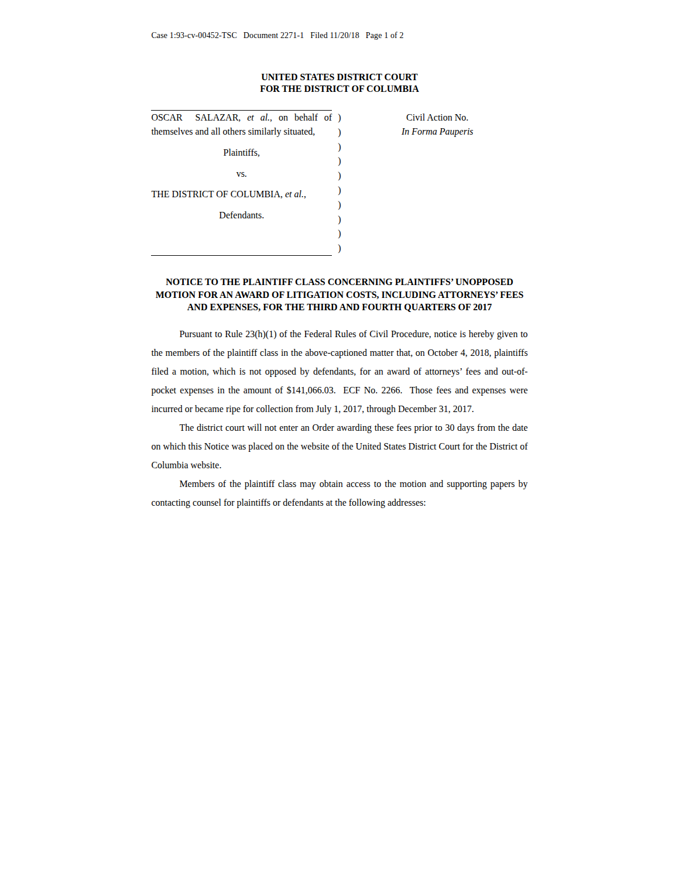Case 1:93-cv-00452-TSC Document 2271-1 Filed 11/20/18 Page 1 of 2
UNITED STATES DISTRICT COURT
FOR THE DISTRICT OF COLUMBIA
| OSCAR SALAZAR, et al. , on behalf of themselves and all others similarly situated, Plaintiffs, vs. THE DISTRICT OF COLUMBIA, et al. , Defendants. | ) ) ) ) ) ) ) ) ) ) | Civil Action No. In Forma Pauperis |
Notice to the Plaintiff Class Concerning Plaintiffs’ Unopposed Motion for an Award of Litigation Costs, Including Attorneys’ Fees and Expenses, for the Third and Fourth Quarters of 2017
Pursuant to Rule 23(h)(1) of the Federal Rules of Civil Procedure, notice is hereby given to the members of the plaintiff class in the above-captioned matter that, on October 4, 2018, plaintiffs filed a motion, which is not opposed by defendants, for an award of attorneys’ fees and out-of-pocket expenses in the amount of $141,066.03. ECF No. 2266. Those fees and expenses were incurred or became ripe for collection from July 1, 2017, through December 31, 2017.
The district court will not enter an Order awarding these fees prior to 30 days from the date on which this Notice was placed on the website of the United States District Court for the District of Columbia website.
Members of the plaintiff class may obtain access to the motion and supporting papers by contacting counsel for plaintiffs or defendants at the following addresses: